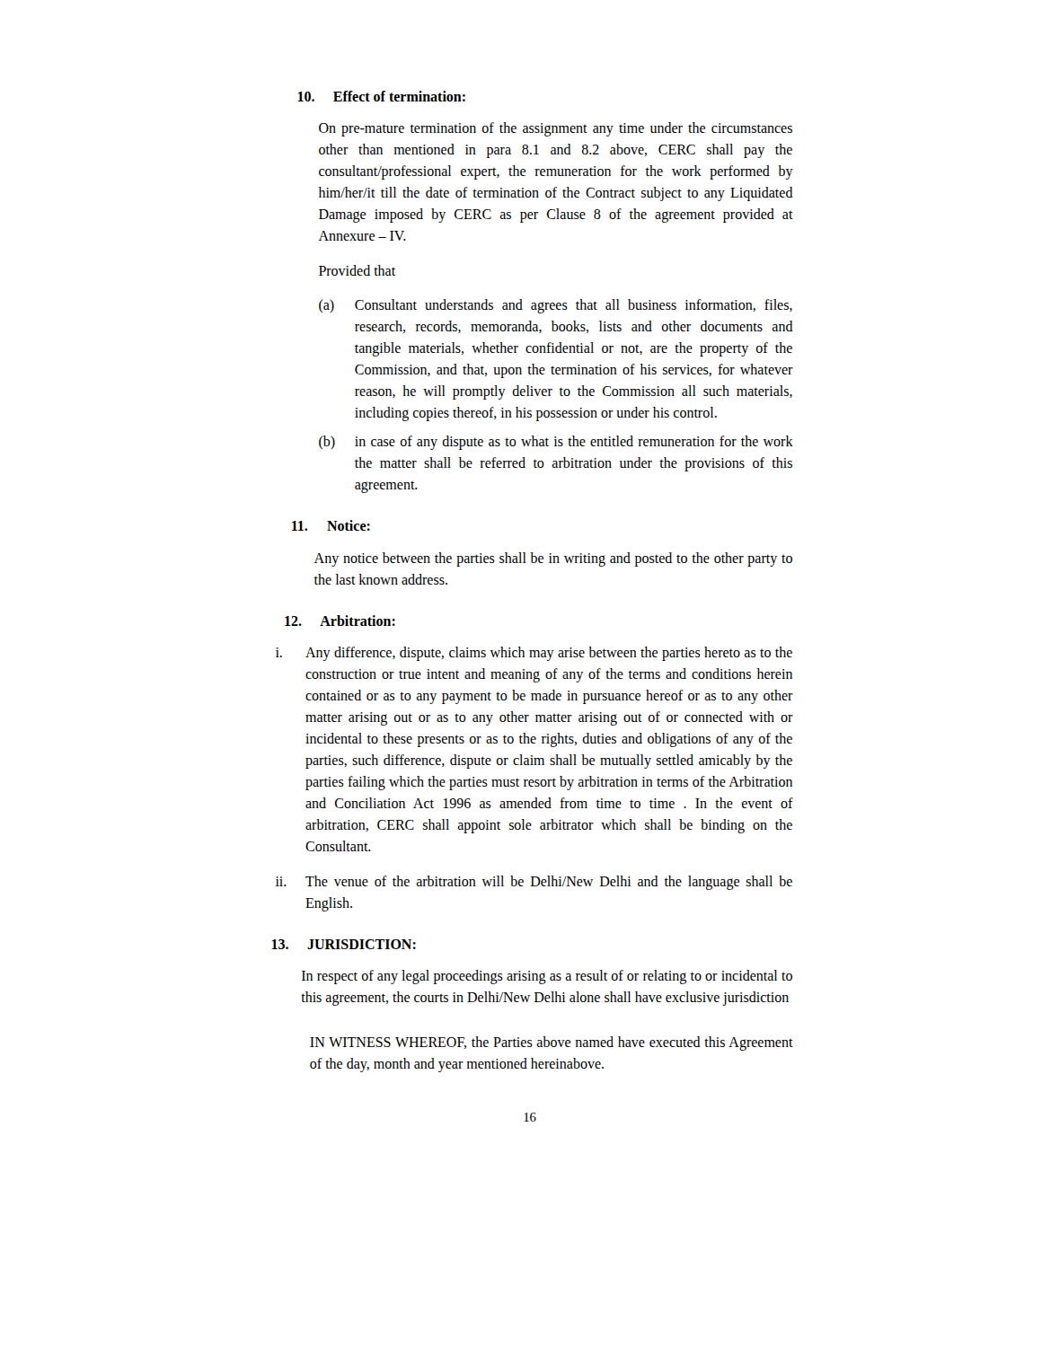10. Effect of termination:
On pre-mature termination of the assignment any time under the circumstances other than mentioned in para 8.1 and 8.2 above, CERC shall pay the consultant/professional expert, the remuneration for the work performed by him/her/it till the date of termination of the Contract subject to any Liquidated Damage imposed by CERC as per Clause 8 of the agreement provided at Annexure – IV.
Provided that
(a) Consultant understands and agrees that all business information, files, research, records, memoranda, books, lists and other documents and tangible materials, whether confidential or not, are the property of the Commission, and that, upon the termination of his services, for whatever reason, he will promptly deliver to the Commission all such materials, including copies thereof, in his possession or under his control.
(b) in case of any dispute as to what is the entitled remuneration for the work the matter shall be referred to arbitration under the provisions of this agreement.
11. Notice:
Any notice between the parties shall be in writing and posted to the other party to the last known address.
12. Arbitration:
i. Any difference, dispute, claims which may arise between the parties hereto as to the construction or true intent and meaning of any of the terms and conditions herein contained or as to any payment to be made in pursuance hereof or as to any other matter arising out or as to any other matter arising out of or connected with or incidental to these presents or as to the rights, duties and obligations of any of the parties, such difference, dispute or claim shall be mutually settled amicably by the parties failing which the parties must resort by arbitration in terms of the Arbitration and Conciliation Act 1996 as amended from time to time . In the event of arbitration, CERC shall appoint sole arbitrator which shall be binding on the Consultant.
ii. The venue of the arbitration will be Delhi/New Delhi and the language shall be English.
13. JURISDICTION:
In respect of any legal proceedings arising as a result of or relating to or incidental to this agreement, the courts in Delhi/New Delhi alone shall have exclusive jurisdiction
IN WITNESS WHEREOF, the Parties above named have executed this Agreement of the day, month and year mentioned hereinabove.
16